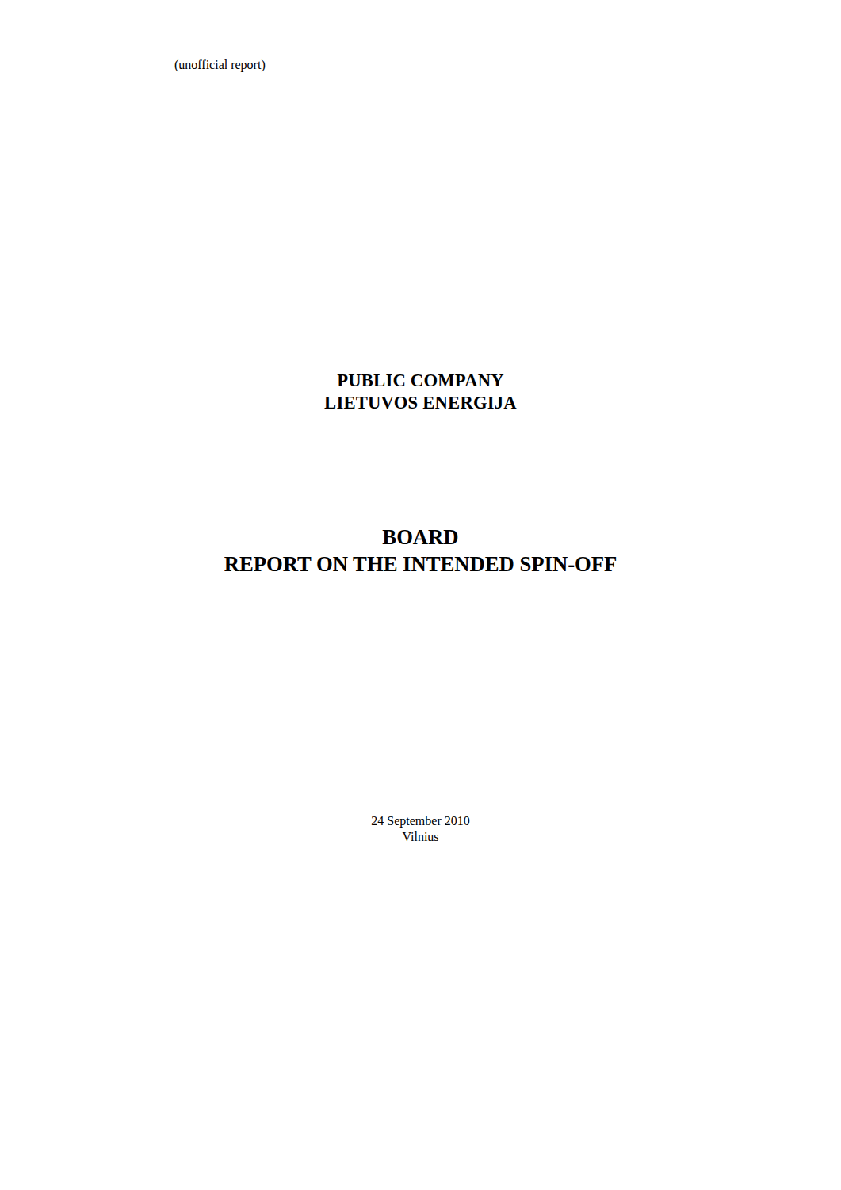(unofficial report)
PUBLIC COMPANY
LIETUVOS ENERGIJA
BOARD
REPORT ON THE INTENDED SPIN-OFF
24 September 2010
Vilnius